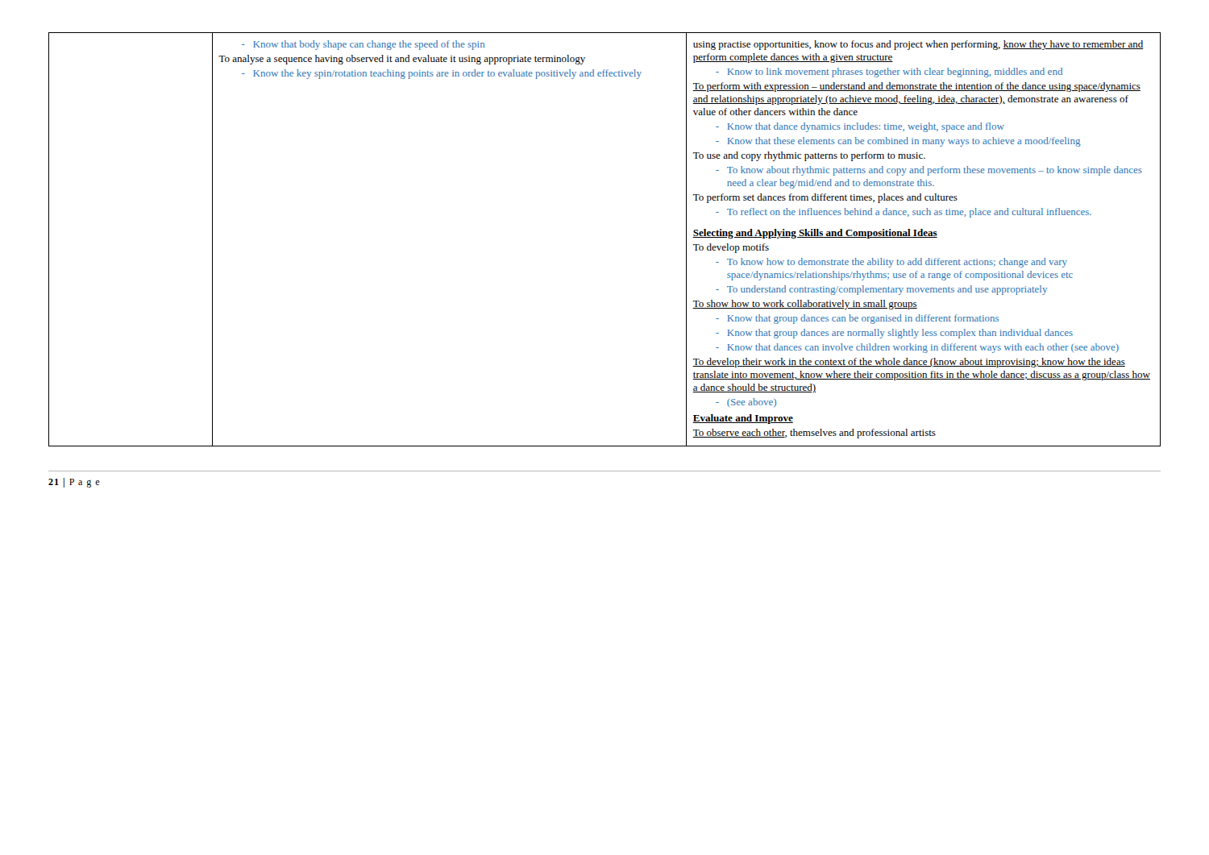| | Know that body shape can change the speed of the spin To analyse a sequence having observed it and evaluate it using appropriate terminology Know the key spin/rotation teaching points are in order to evaluate positively and effectively | using practise opportunities, know to focus and project when performing, know they have to remember and perform complete dances with a given structure Know to link movement phrases together with clear beginning, middles and end To perform with expression – understand and demonstrate the intention of the dance using space/dynamics and relationships appropriately (to achieve mood, feeling, idea, character), demonstrate an awareness of value of other dancers within the dance Know that dance dynamics includes: time, weight, space and flow Know that these elements can be combined in many ways to achieve a mood/feeling To use and copy rhythmic patterns to perform to music. To know about rhythmic patterns and copy and perform these movements – to know simple dances need a clear beg/mid/end and to demonstrate this. To perform set dances from different times, places and cultures To reflect on the influences behind a dance, such as time, place and cultural influences. Selecting and Applying Skills and Compositional Ideas To develop motifs To know how to demonstrate the ability to add different actions; change and vary space/dynamics/relationships/rhythms; use of a range of compositional devices etc To understand contrasting/complementary movements and use appropriately To show how to work collaboratively in small groups Know that group dances can be organised in different formations Know that group dances are normally slightly less complex than individual dances Know that dances can involve children working in different ways with each other (see above) To develop their work in the context of the whole dance (know about improvising; know how the ideas translate into movement, know where their composition fits in the whole dance; discuss as a group/class how a dance should be structured) (See above) Evaluate and Improve To observe each other , themselves and professional artists |
21 | P a g e